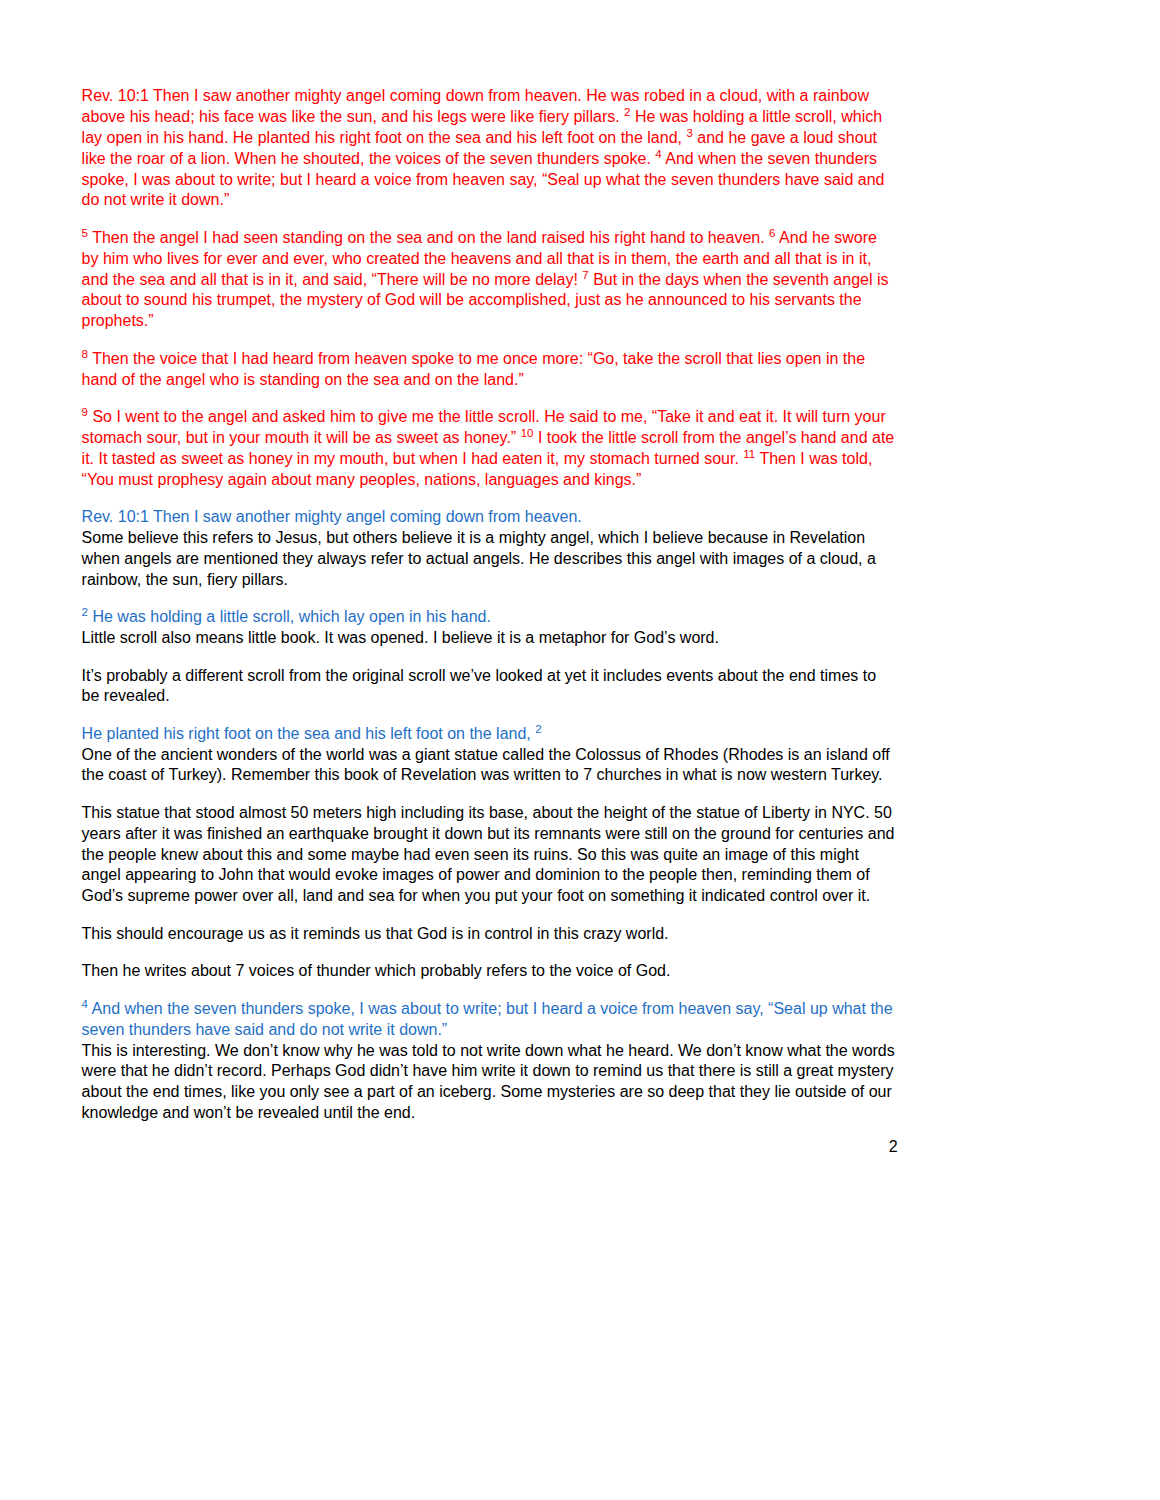Rev. 10:1 Then I saw another mighty angel coming down from heaven. He was robed in a cloud, with a rainbow above his head; his face was like the sun, and his legs were like fiery pillars. 2 He was holding a little scroll, which lay open in his hand. He planted his right foot on the sea and his left foot on the land, 3 and he gave a loud shout like the roar of a lion. When he shouted, the voices of the seven thunders spoke. 4 And when the seven thunders spoke, I was about to write; but I heard a voice from heaven say, “Seal up what the seven thunders have said and do not write it down.”
5 Then the angel I had seen standing on the sea and on the land raised his right hand to heaven. 6 And he swore by him who lives for ever and ever, who created the heavens and all that is in them, the earth and all that is in it, and the sea and all that is in it, and said, “There will be no more delay! 7 But in the days when the seventh angel is about to sound his trumpet, the mystery of God will be accomplished, just as he announced to his servants the prophets.”
8 Then the voice that I had heard from heaven spoke to me once more: “Go, take the scroll that lies open in the hand of the angel who is standing on the sea and on the land.”
9 So I went to the angel and asked him to give me the little scroll. He said to me, “Take it and eat it. It will turn your stomach sour, but in your mouth it will be as sweet as honey.” 10 I took the little scroll from the angel’s hand and ate it. It tasted as sweet as honey in my mouth, but when I had eaten it, my stomach turned sour. 11 Then I was told, “You must prophesy again about many peoples, nations, languages and kings.”
Rev. 10:1 Then I saw another mighty angel coming down from heaven.
Some believe this refers to Jesus, but others believe it is a mighty angel, which I believe because in Revelation when angels are mentioned they always refer to actual angels. He describes this angel with images of a cloud, a rainbow, the sun, fiery pillars.
2 He was holding a little scroll, which lay open in his hand.
Little scroll also means little book. It was opened. I believe it is a metaphor for God’s word.
It’s probably a different scroll from the original scroll we’ve looked at yet it includes events about the end times to be revealed.
He planted his right foot on the sea and his left foot on the land, 2
One of the ancient wonders of the world was a giant statue called the Colossus of Rhodes (Rhodes is an island off the coast of Turkey). Remember this book of Revelation was written to 7 churches in what is now western Turkey.
This statue that stood almost 50 meters high including its base, about the height of the statue of Liberty in NYC. 50 years after it was finished an earthquake brought it down but its remnants were still on the ground for centuries and the people knew about this and some maybe had even seen its ruins. So this was quite an image of this might angel appearing to John that would evoke images of power and dominion to the people then, reminding them of God’s supreme power over all, land and sea for when you put your foot on something it indicated control over it.
This should encourage us as it reminds us that God is in control in this crazy world.
Then he writes about 7 voices of thunder which probably refers to the voice of God.
4 And when the seven thunders spoke, I was about to write; but I heard a voice from heaven say, “Seal up what the seven thunders have said and do not write it down.”
This is interesting. We don’t know why he was told to not write down what he heard. We don’t know what the words were that he didn’t record. Perhaps God didn’t have him write it down to remind us that there is still a great mystery about the end times, like you only see a part of an iceberg. Some mysteries are so deep that they lie outside of our knowledge and won’t be revealed until the end.
2